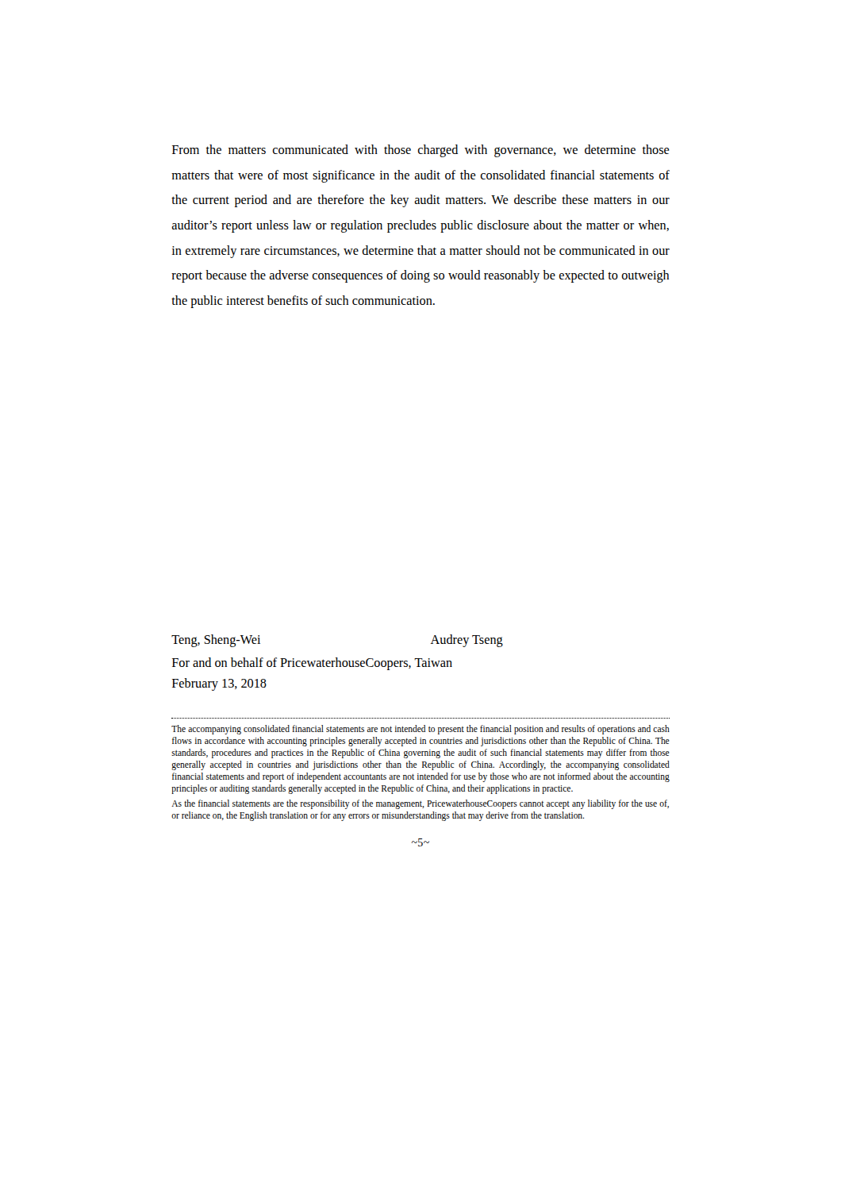From the matters communicated with those charged with governance, we determine those matters that were of most significance in the audit of the consolidated financial statements of the current period and are therefore the key audit matters. We describe these matters in our auditor’s report unless law or regulation precludes public disclosure about the matter or when, in extremely rare circumstances, we determine that a matter should not be communicated in our report because the adverse consequences of doing so would reasonably be expected to outweigh the public interest benefits of such communication.
Teng, Sheng-Wei
Audrey Tseng
For and on behalf of PricewaterhouseCoopers, Taiwan
February 13, 2018
The accompanying consolidated financial statements are not intended to present the financial position and results of operations and cash flows in accordance with accounting principles generally accepted in countries and jurisdictions other than the Republic of China. The standards, procedures and practices in the Republic of China governing the audit of such financial statements may differ from those generally accepted in countries and jurisdictions other than the Republic of China. Accordingly, the accompanying consolidated financial statements and report of independent accountants are not intended for use by those who are not informed about the accounting principles or auditing standards generally accepted in the Republic of China, and their applications in practice.
As the financial statements are the responsibility of the management, PricewaterhouseCoopers cannot accept any liability for the use of, or reliance on, the English translation or for any errors or misunderstandings that may derive from the translation.
~5~